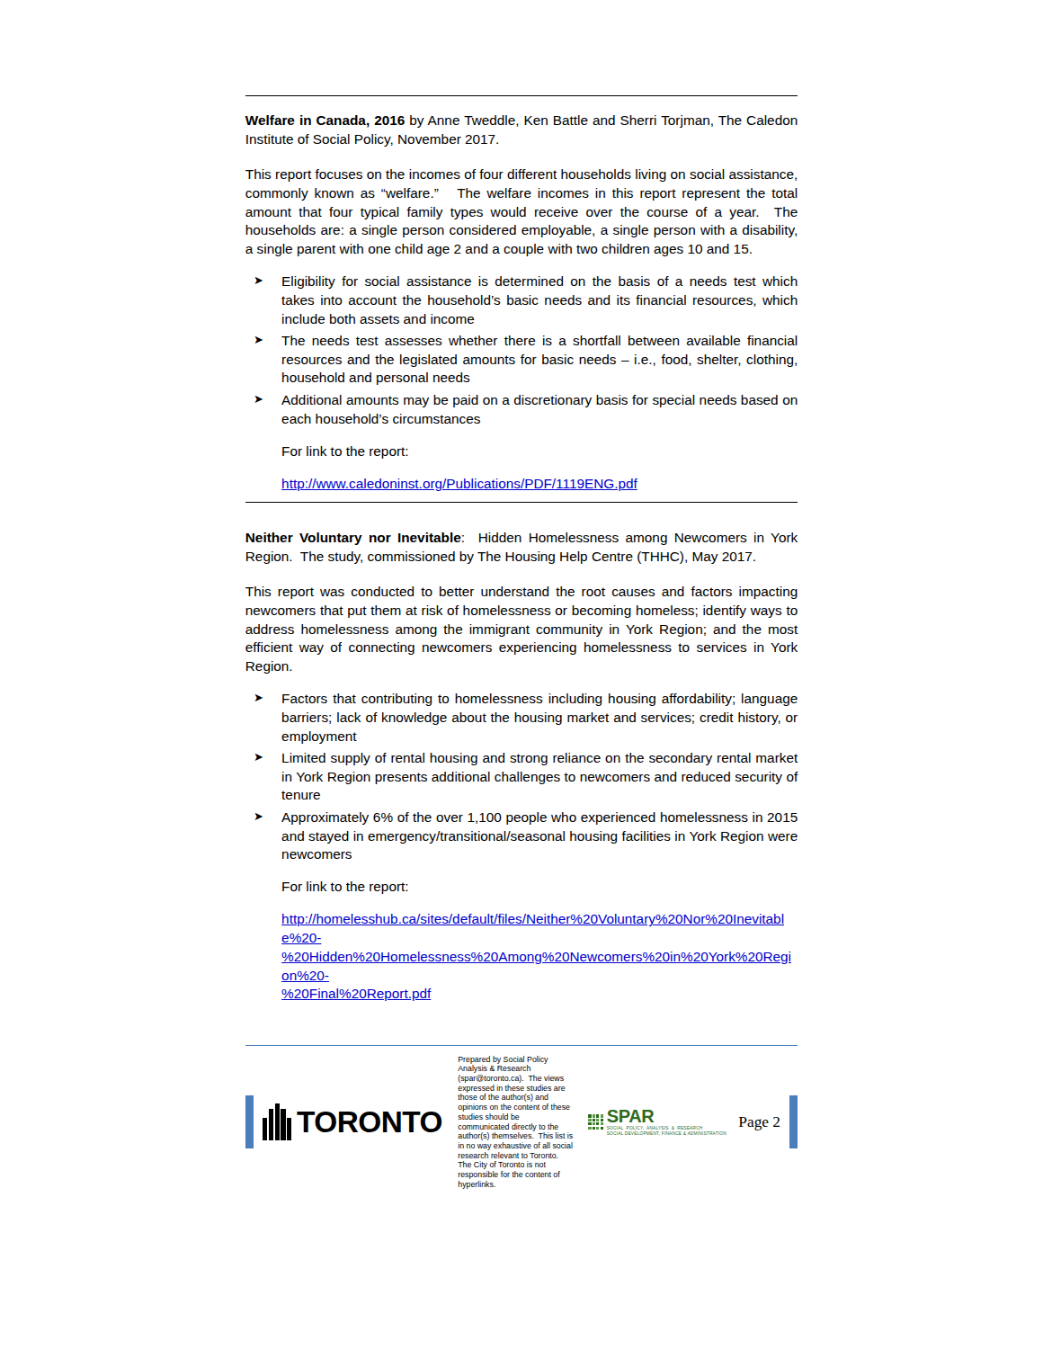Welfare in Canada, 2016 by Anne Tweddle, Ken Battle and Sherri Torjman, The Caledon Institute of Social Policy, November 2017.
This report focuses on the incomes of four different households living on social assistance, commonly known as “welfare.” The welfare incomes in this report represent the total amount that four typical family types would receive over the course of a year. The households are: a single person considered employable, a single person with a disability, a single parent with one child age 2 and a couple with two children ages 10 and 15.
Eligibility for social assistance is determined on the basis of a needs test which takes into account the household’s basic needs and its financial resources, which include both assets and income
The needs test assesses whether there is a shortfall between available financial resources and the legislated amounts for basic needs – i.e., food, shelter, clothing, household and personal needs
Additional amounts may be paid on a discretionary basis for special needs based on each household’s circumstances
For link to the report:
http://www.caledoninst.org/Publications/PDF/1119ENG.pdf
Neither Voluntary nor Inevitable: Hidden Homelessness among Newcomers in York Region. The study, commissioned by The Housing Help Centre (THHC), May 2017.
This report was conducted to better understand the root causes and factors impacting newcomers that put them at risk of homelessness or becoming homeless; identify ways to address homelessness among the immigrant community in York Region; and the most efficient way of connecting newcomers experiencing homelessness to services in York Region.
Factors that contributing to homelessness including housing affordability; language barriers; lack of knowledge about the housing market and services; credit history, or employment
Limited supply of rental housing and strong reliance on the secondary rental market in York Region presents additional challenges to newcomers and reduced security of tenure
Approximately 6% of the over 1,100 people who experienced homelessness in 2015 and stayed in emergency/transitional/seasonal housing facilities in York Region were newcomers
For link to the report:
http://homelesshub.ca/sites/default/files/Neither%20Voluntary%20Nor%20Inevitable%20-
%20Hidden%20Homelessness%20Among%20Newcomers%20in%20York%20Region%20-
%20Final%20Report.pdf
TORONTO
Prepared by Social Policy Analysis & Research (spar@toronto.ca). The views expressed in these studies are those of the author(s) and opinions on the content of these studies should be communicated directly to the author(s) themselves. This list is in no way exhaustive of all social research relevant to Toronto. The City of Toronto is not responsible for the content of hyperlinks.
SPAR
SOCIAL POLICY, ANALYSIS & RESEARCH
SOCIAL DEVELOPMENT, FINANCE & ADMINISTRATION
Page 2